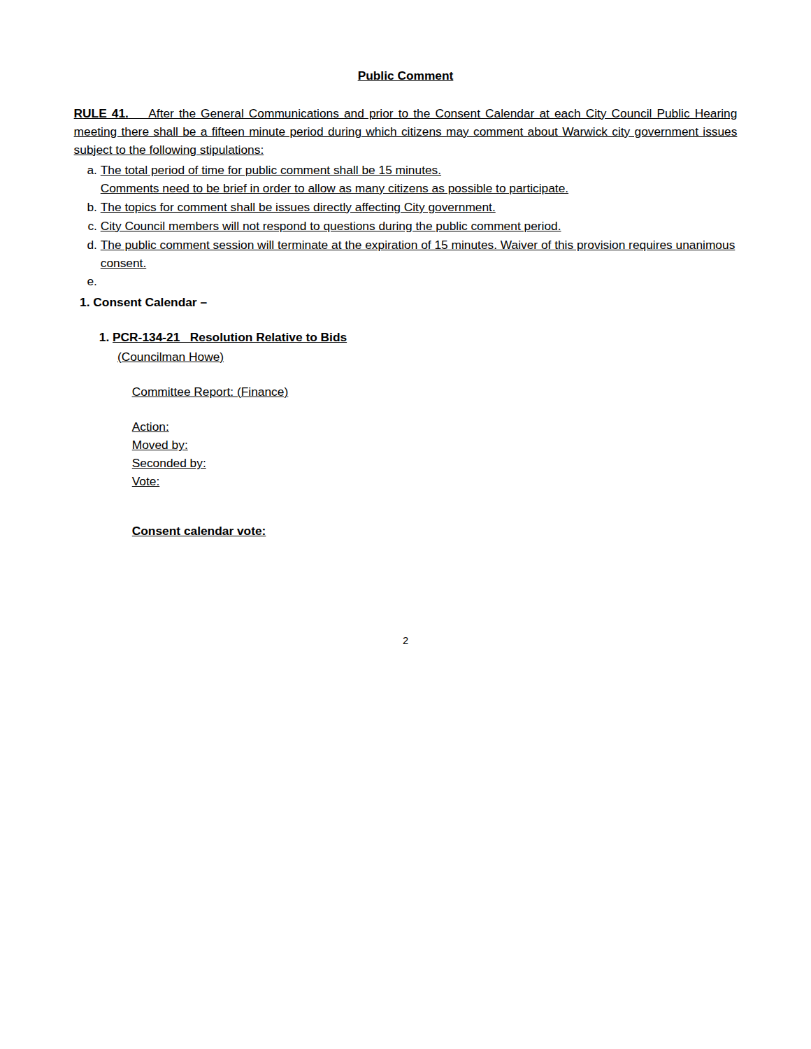Public Comment
RULE 41. After the General Communications and prior to the Consent Calendar at each City Council Public Hearing meeting there shall be a fifteen minute period during which citizens may comment about Warwick city government issues subject to the following stipulations:
The total period of time for public comment shall be 15 minutes.
Comments need to be brief in order to allow as many citizens as possible to participate.
The topics for comment shall be issues directly affecting City government.
City Council members will not respond to questions during the public comment period.
The public comment session will terminate at the expiration of 15 minutes. Waiver of this provision requires unanimous consent.
Consent Calendar –
PCR-134-21 Resolution Relative to Bids (Councilman Howe) Committee Report: (Finance)
Action:
Moved by:
Seconded by:
Vote:
Consent calendar vote:
2